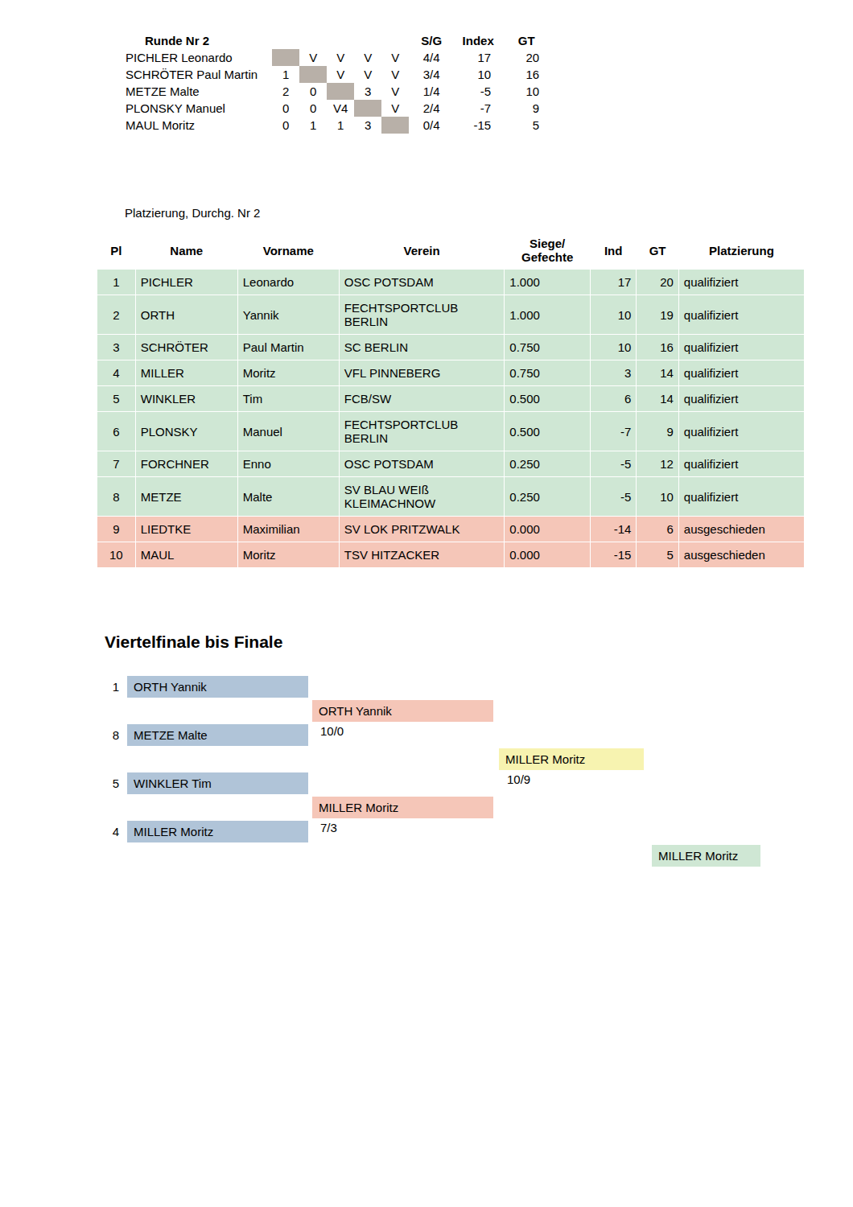| Runde Nr 2 | | | | | | S/G | Index | GT |
| --- | --- | --- | --- | --- | --- | --- | --- | --- |
| PICHLER Leonardo | | V | V | V | V | 4/4 | 17 | 20 |
| SCHRÖTER Paul Martin | 1 | | V | V | V | 3/4 | 10 | 16 |
| METZE Malte | 2 | 0 | | 3 | V | 1/4 | -5 | 10 |
| PLONSKY Manuel | 0 | 0 | V4 | | V | 2/4 | -7 | 9 |
| MAUL Moritz | 0 | 1 | 1 | 3 | | 0/4 | -15 | 5 |
Platzierung, Durchg. Nr 2
| Pl | Name | Vorname | Verein | Siege/ Gefechte | Ind | GT | Platzierung |
| --- | --- | --- | --- | --- | --- | --- | --- |
| 1 | PICHLER | Leonardo | OSC POTSDAM | 1.000 | 17 | 20 | qualifiziert |
| 2 | ORTH | Yannik | FECHTSPORTCLUB BERLIN | 1.000 | 10 | 19 | qualifiziert |
| 3 | SCHRÖTER | Paul Martin | SC BERLIN | 0.750 | 10 | 16 | qualifiziert |
| 4 | MILLER | Moritz | VFL PINNEBERG | 0.750 | 3 | 14 | qualifiziert |
| 5 | WINKLER | Tim | FCB/SW | 0.500 | 6 | 14 | qualifiziert |
| 6 | PLONSKY | Manuel | FECHTSPORTCLUB BERLIN | 0.500 | -7 | 9 | qualifiziert |
| 7 | FORCHNER | Enno | OSC POTSDAM | 0.250 | -5 | 12 | qualifiziert |
| 8 | METZE | Malte | SV BLAU WEIß KLEIMACHNOW | 0.250 | -5 | 10 | qualifiziert |
| 9 | LIEDTKE | Maximilian | SV LOK PRITZWALK | 0.000 | -14 | 6 | ausgeschieden |
| 10 | MAUL | Moritz | TSV HITZACKER | 0.000 | -15 | 5 | ausgeschieden |
Viertelfinale bis Finale
1
ORTH Yannik
8
METZE Malte
5
WINKLER Tim
4
MILLER Moritz
ORTH Yannik
10/0
MILLER Moritz
7/3
MILLER Moritz
10/9
MILLER Moritz